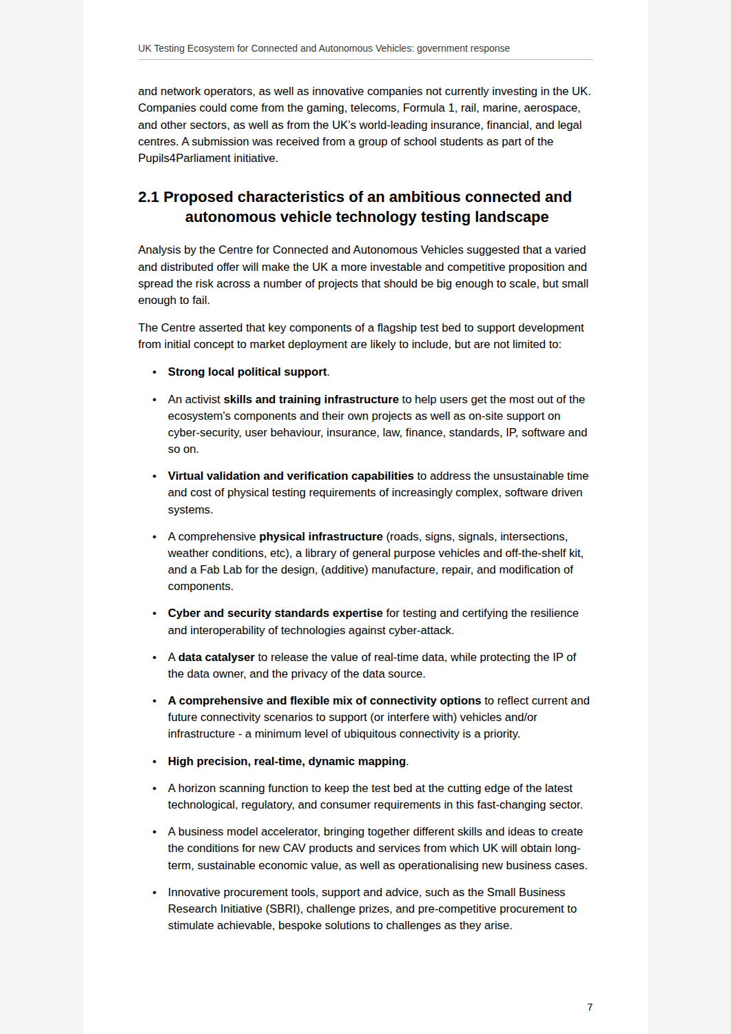UK Testing Ecosystem for Connected and Autonomous Vehicles: government response
and network operators, as well as innovative companies not currently investing in the UK. Companies could come from the gaming, telecoms, Formula 1, rail, marine, aerospace, and other sectors, as well as from the UK’s world-leading insurance, financial, and legal centres. A submission was received from a group of school students as part of the Pupils4Parliament initiative.
2.1 Proposed characteristics of an ambitious connected and autonomous vehicle technology testing landscape
Analysis by the Centre for Connected and Autonomous Vehicles suggested that a varied and distributed offer will make the UK a more investable and competitive proposition and spread the risk across a number of projects that should be big enough to scale, but small enough to fail.
The Centre asserted that key components of a flagship test bed to support development from initial concept to market deployment are likely to include, but are not limited to:
Strong local political support.
An activist skills and training infrastructure to help users get the most out of the ecosystem's components and their own projects as well as on-site support on cyber-security, user behaviour, insurance, law, finance, standards, IP, software and so on.
Virtual validation and verification capabilities to address the unsustainable time and cost of physical testing requirements of increasingly complex, software driven systems.
A comprehensive physical infrastructure (roads, signs, signals, intersections, weather conditions, etc), a library of general purpose vehicles and off-the-shelf kit, and a Fab Lab for the design, (additive) manufacture, repair, and modification of components.
Cyber and security standards expertise for testing and certifying the resilience and interoperability of technologies against cyber-attack.
A data catalyser to release the value of real-time data, while protecting the IP of the data owner, and the privacy of the data source.
A comprehensive and flexible mix of connectivity options to reflect current and future connectivity scenarios to support (or interfere with) vehicles and/or infrastructure - a minimum level of ubiquitous connectivity is a priority.
High precision, real-time, dynamic mapping.
A horizon scanning function to keep the test bed at the cutting edge of the latest technological, regulatory, and consumer requirements in this fast-changing sector.
A business model accelerator, bringing together different skills and ideas to create the conditions for new CAV products and services from which UK will obtain long-term, sustainable economic value, as well as operationalising new business cases.
Innovative procurement tools, support and advice, such as the Small Business Research Initiative (SBRI), challenge prizes, and pre-competitive procurement to stimulate achievable, bespoke solutions to challenges as they arise.
7